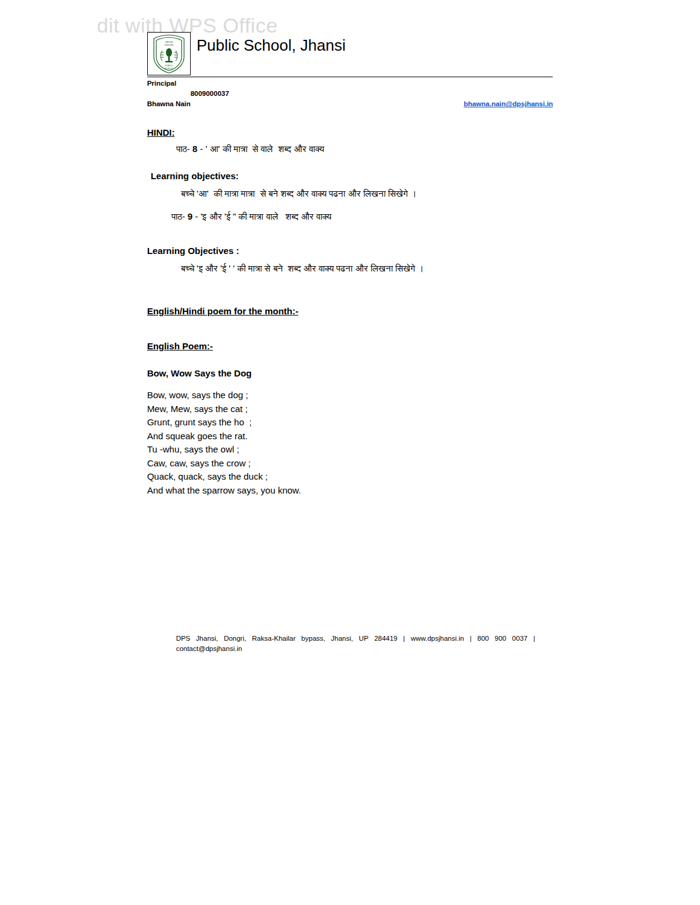dit with WPS Office
DELHI OXFORD PUBLIC SCHOOL
Public School, Jhansi
Principal
8009000037
Bhawna Nain bhawna.nain@dpsjhansi.in
HINDI:
पाठ- 8 - ' आ' की मात्रा से वाले शब्द और वाक्य
Learning objectives:
बच्चे 'आ' की मात्रा मात्रा से बने शब्द और वाक्य पढना और लिखना सिखेगे ।
पाठ- 9 - 'इ और 'ई " की मात्रा वाले शब्द और वाक्य
Learning Objectives :
बच्चे 'इ और 'ई ' ' की मात्रा से बने शब्द और वाक्य पढना और लिखना सिखेगे ।
English/Hindi poem for the month:-
English Poem:-
Bow, Wow Says the Dog
Bow, wow, says the dog ;
Mew, Mew, says the cat ;
Grunt, grunt says the ho ;
And squeak goes the rat.
Tu -whu, says the owl ;
Caw, caw, says the crow ;
Quack, quack, says the duck ;
And what the sparrow says, you know.
DPS Jhansi, Dongri, Raksa-Khailar bypass, Jhansi, UP 284419 | www.dpsjhansi.in | 800 900 0037 |
contact@dpsjhansi.in